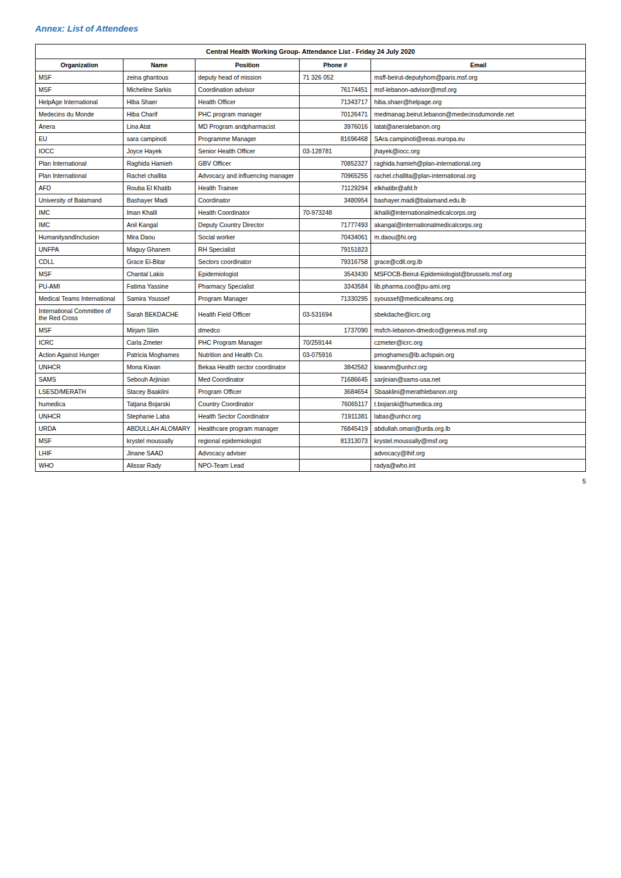Annex: List of Attendees
Central Health Working Group- Attendance List - Friday 24 July 2020
| Organization | Name | Position | Phone # | Email |
| --- | --- | --- | --- | --- |
| MSF | zeina ghantous | deputy head of mission | 71 326 052 | msff-beirut-deputyhom@paris.msf.org |
| MSF | Micheline Sarkis | Coordination advisor | 76174451 | msf-lebanon-advisor@msf.org |
| HelpAge International | Hiba Shaer | Health Officer | 71343717 | hiba.shaer@helpage.org |
| Medecins du Monde | Hiba Charif | PHC program manager | 70126471 | medmanag.beirut.lebanon@medecinsdumonde.net |
| Anera | Lina Atat | MD Program andpharmacist | 3976016 | latat@aneralebanon.org |
| EU | sara campinoti | Programme Manager | 81696468 | SAra.campinoti@eeas.europa.eu |
| IOCC | Joyce Hayek | Senior Health Officer | 03-128781 | jhayek@iocc.org |
| Plan International | Raghida Hamieh | GBV Officer | 70852327 | raghida.hamieh@plan-international.org |
| Plan International | Rachel challita | Advocacy and influencing manager | 70965255 | rachel.challita@plan-international.org |
| AFD | Rouba El Khatib | Health Trainee | 71129294 | elkhatibr@afd.fr |
| University of Balamand | Bashayer Madi | Coordinator | 3480954 | bashayer.madi@balamand.edu.lb |
| IMC | Iman Khalil | Health Coordinator | 70-973248 | ikhalil@internationalmedicalcorps.org |
| IMC | Anil Kangal | Deputy Country Director | 71777493 | akangal@internationalmedicalcorps.org |
| HumanityandInclusion | Mira Daou | Social worker | 70434061 | m.daou@hi.org |
| UNFPA | Maguy Ghanem | RH Specialist | 79151823 | |
| CDLL | Grace El-Bitar | Sectors coordinator | 79316758 | grace@cdll.org.lb |
| MSF | Chantal Lakis | Epidemiologist | 3543430 | MSFOCB-Beirut-Epidemiologist@brussels.msf.org |
| PU-AMI | Fatima Yassine | Pharmacy Specialist | 3343584 | lib.pharma.coo@pu-ami.org |
| Medical Teams International | Samira Youssef | Program Manager | 71330295 | syoussef@medicalteams.org |
| International Committee of the Red Cross | Sarah BEKDACHE | Health Field Officer | 03-531694 | sbekdache@icrc.org |
| MSF | Mirjam Slim | dmedco | 1737090 | msfch-lebanon-dmedco@geneva.msf.org |
| ICRC | Carla Zmeter | PHC Program Manager | 70/259144 | czmeter@icrc.org |
| Action Against Hunger | Patricia Moghames | Nutrition and Health Co. | 03-075916 | pmoghames@lb.acfspain.org |
| UNHCR | Mona Kiwan | Bekaa Health sector coordinator | 3842562 | kiwanm@unhcr.org |
| SAMS | Sebouh Arjinian | Med Coordinator | 71686645 | sarjinian@sams-usa.net |
| LSESD/MERATH | Stacey Baaklini | Program Officer | 3684654 | Sbaaklini@merathlebanon.org |
| humedica | Tatjana Bojarski | Country Coordinator | 76065117 | t.bojarski@humedica.org |
| UNHCR | Stephanie Laba | Health Sector Coordinator | 71911381 | labas@unhcr.org |
| URDA | ABDULLAH ALOMARY | Healthcare program manager | 76845419 | abdullah.omari@urda.org.lb |
| MSF | krystel moussally | regional epidemiologist | 81313073 | krystel.moussally@msf.org |
| LHIF | Jinane SAAD | Advocacy adviser | | advocacy@lhif.org |
| WHO | Alissar Rady | NPO-Team Lead | | radya@who.int |
5